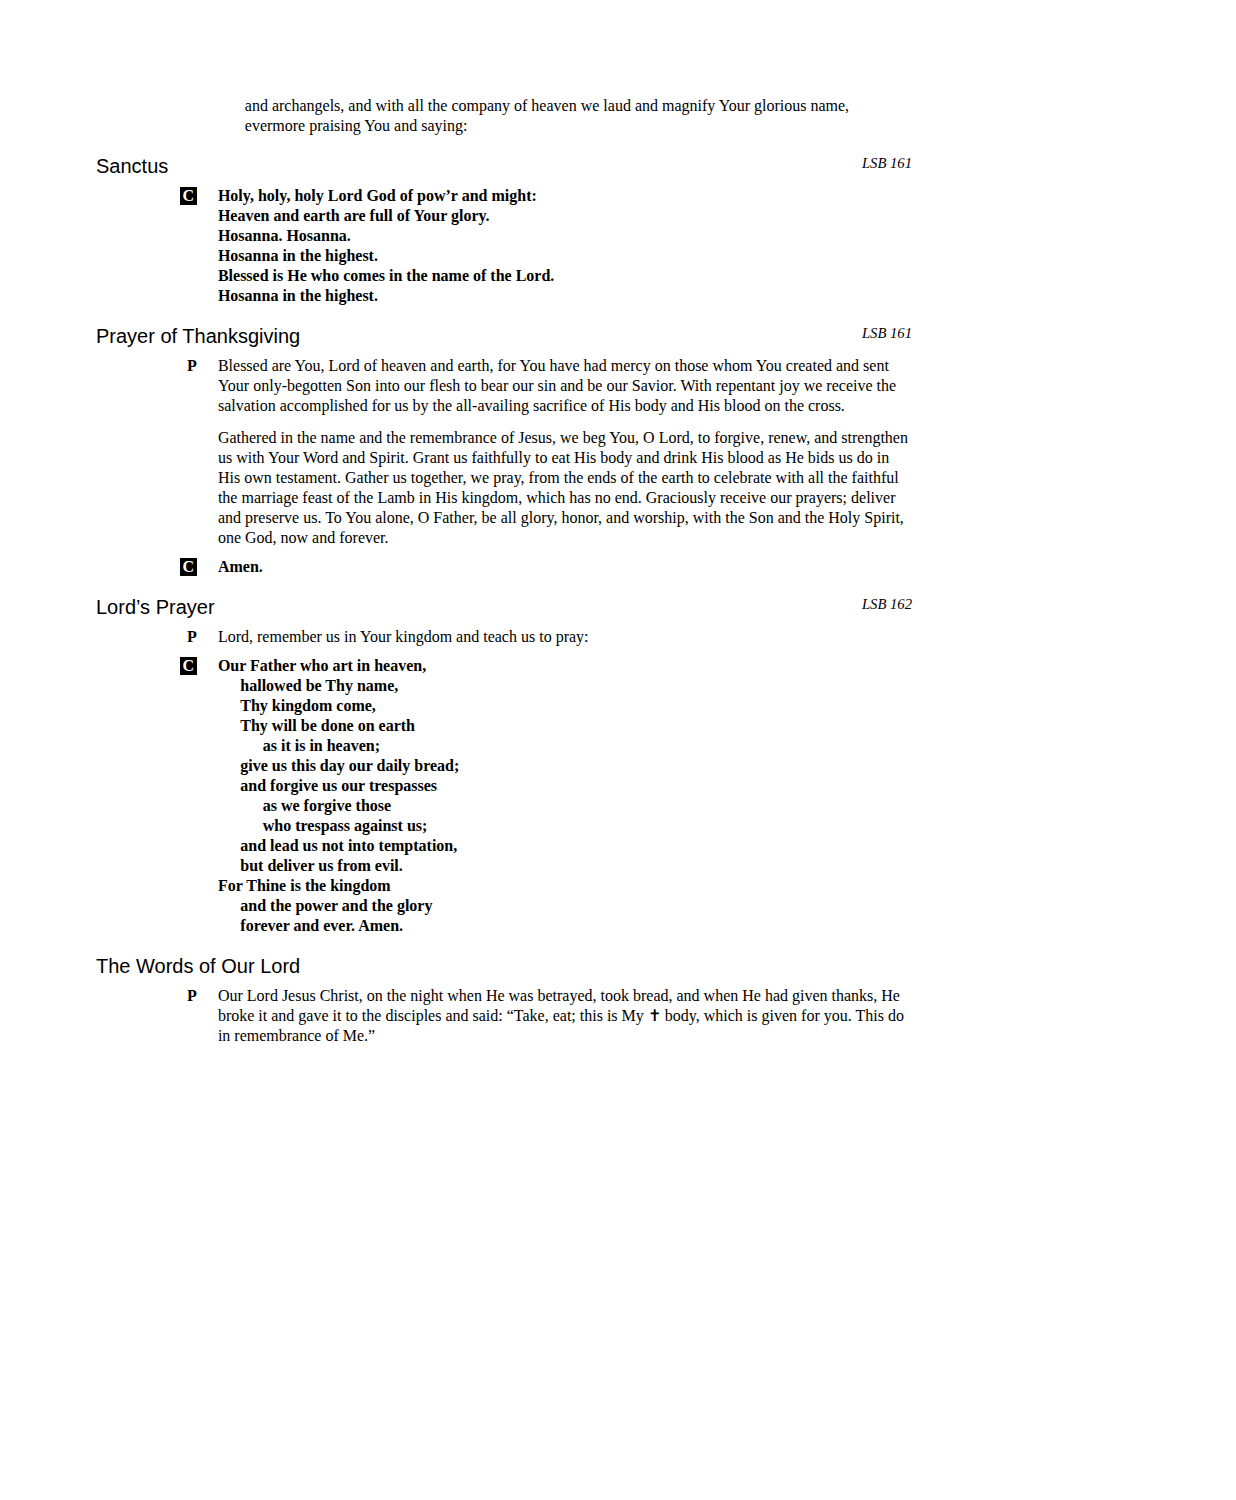and archangels, and with all the company of heaven we laud and magnify Your glorious name, evermore praising You and saying:
SanctusLSB 161
C
Holy, holy, holy Lord God of pow’r and might:
Heaven and earth are full of Your glory.
Hosanna. Hosanna.
Hosanna in the highest.
Blessed is He who comes in the name of the Lord.
Hosanna in the highest.
Prayer of ThanksgivingLSB 161
P
Blessed are You, Lord of heaven and earth, for You have had mercy on those whom You created and sent Your only-begotten Son into our flesh to bear our sin and be our Savior. With repentant joy we receive the salvation accomplished for us by the all-availing sacrifice of His body and His blood on the cross.
Gathered in the name and the remembrance of Jesus, we beg You, O Lord, to forgive, renew, and strengthen us with Your Word and Spirit. Grant us faithfully to eat His body and drink His blood as He bids us do in His own testament. Gather us together, we pray, from the ends of the earth to celebrate with all the faithful the marriage feast of the Lamb in His kingdom, which has no end. Graciously receive our prayers; deliver and preserve us. To You alone, O Father, be all glory, honor, and worship, with the Son and the Holy Spirit, one God, now and forever.
C
Amen.
Lord’s PrayerLSB 162
P
Lord, remember us in Your kingdom and teach us to pray:
C
Our Father who art in heaven,
hallowed be Thy name,
Thy kingdom come,
Thy will be done on earth
as it is in heaven;
give us this day our daily bread;
and forgive us our trespasses
as we forgive those
who trespass against us;
and lead us not into temptation,
but deliver us from evil.
For Thine is the kingdom
and the power and the glory
forever and ever. Amen.
The Words of Our Lord
P
Our Lord Jesus Christ, on the night when He was betrayed, took bread, and when He had given thanks, He broke it and gave it to the disciples and said: “Take, eat; this is My ✝ body, which is given for you. This do in remembrance of Me.”